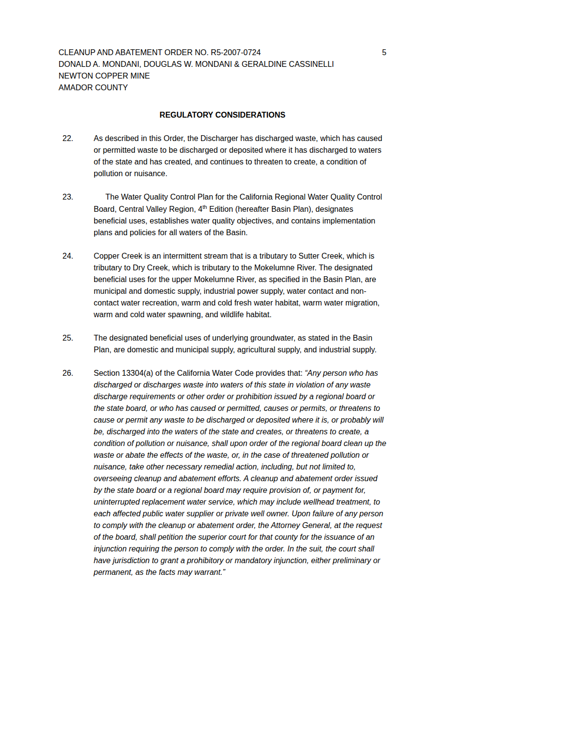Cleanup and Abatement Order No. R5-2007-07245
Donald A. Mondani, Douglas W. Mondani & Geraldine Cassinelli
Newton Copper Mine
Amador County
REGULATORY CONSIDERATIONS
As described in this Order, the Discharger has discharged waste, which has caused or permitted waste to be discharged or deposited where it has discharged to waters of the state and has created, and continues to threaten to create, a condition of pollution or nuisance.
The Water Quality Control Plan for the California Regional Water Quality Control Board, Central Valley Region, 4th Edition (hereafter Basin Plan), designates beneficial uses, establishes water quality objectives, and contains implementation plans and policies for all waters of the Basin.
Copper Creek is an intermittent stream that is a tributary to Sutter Creek, which is tributary to Dry Creek, which is tributary to the Mokelumne River. The designated beneficial uses for the upper Mokelumne River, as specified in the Basin Plan, are municipal and domestic supply, industrial power supply, water contact and non-contact water recreation, warm and cold fresh water habitat, warm water migration, warm and cold water spawning, and wildlife habitat.
The designated beneficial uses of underlying groundwater, as stated in the Basin Plan, are domestic and municipal supply, agricultural supply, and industrial supply.
Section 13304(a) of the California Water Code provides that: “Any person who has discharged or discharges waste into waters of this state in violation of any waste discharge requirements or other order or prohibition issued by a regional board or the state board, or who has caused or permitted, causes or permits, or threatens to cause or permit any waste to be discharged or deposited where it is, or probably will be, discharged into the waters of the state and creates, or threatens to create, a condition of pollution or nuisance, shall upon order of the regional board clean up the waste or abate the effects of the waste, or, in the case of threatened pollution or nuisance, take other necessary remedial action, including, but not limited to, overseeing cleanup and abatement efforts. A cleanup and abatement order issued by the state board or a regional board may require provision of, or payment for, uninterrupted replacement water service, which may include wellhead treatment, to each affected public water supplier or private well owner. Upon failure of any person to comply with the cleanup or abatement order, the Attorney General, at the request of the board, shall petition the superior court for that county for the issuance of an injunction requiring the person to comply with the order. In the suit, the court shall have jurisdiction to grant a prohibitory or mandatory injunction, either preliminary or permanent, as the facts may warrant.”